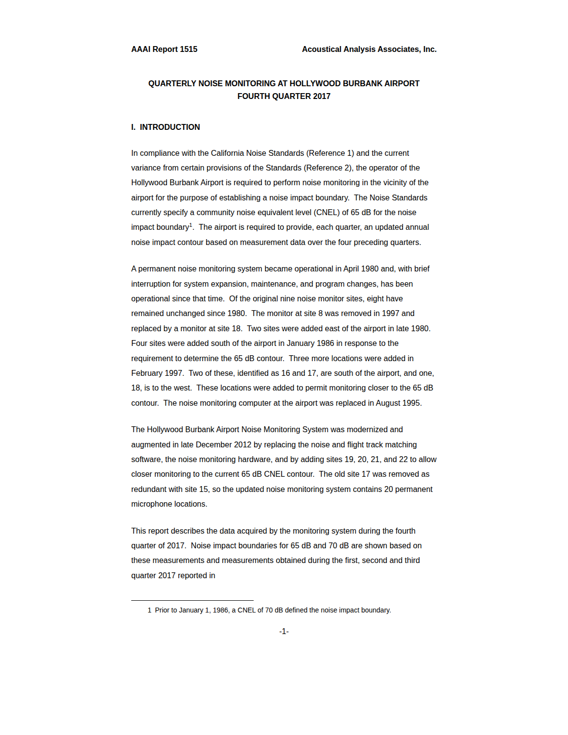AAAI Report 1515 Acoustical Analysis Associates, Inc.
QUARTERLY NOISE MONITORING AT HOLLYWOOD BURBANK AIRPORT FOURTH QUARTER 2017
I. INTRODUCTION
In compliance with the California Noise Standards (Reference 1) and the current variance from certain provisions of the Standards (Reference 2), the operator of the Hollywood Burbank Airport is required to perform noise monitoring in the vicinity of the airport for the purpose of establishing a noise impact boundary. The Noise Standards currently specify a community noise equivalent level (CNEL) of 65 dB for the noise impact boundary1. The airport is required to provide, each quarter, an updated annual noise impact contour based on measurement data over the four preceding quarters.
A permanent noise monitoring system became operational in April 1980 and, with brief interruption for system expansion, maintenance, and program changes, has been operational since that time. Of the original nine noise monitor sites, eight have remained unchanged since 1980. The monitor at site 8 was removed in 1997 and replaced by a monitor at site 18. Two sites were added east of the airport in late 1980. Four sites were added south of the airport in January 1986 in response to the requirement to determine the 65 dB contour. Three more locations were added in February 1997. Two of these, identified as 16 and 17, are south of the airport, and one, 18, is to the west. These locations were added to permit monitoring closer to the 65 dB contour. The noise monitoring computer at the airport was replaced in August 1995.
The Hollywood Burbank Airport Noise Monitoring System was modernized and augmented in late December 2012 by replacing the noise and flight track matching software, the noise monitoring hardware, and by adding sites 19, 20, 21, and 22 to allow closer monitoring to the current 65 dB CNEL contour. The old site 17 was removed as redundant with site 15, so the updated noise monitoring system contains 20 permanent microphone locations.
This report describes the data acquired by the monitoring system during the fourth quarter of 2017. Noise impact boundaries for 65 dB and 70 dB are shown based on these measurements and measurements obtained during the first, second and third quarter 2017 reported in
1 Prior to January 1, 1986, a CNEL of 70 dB defined the noise impact boundary.
-1-